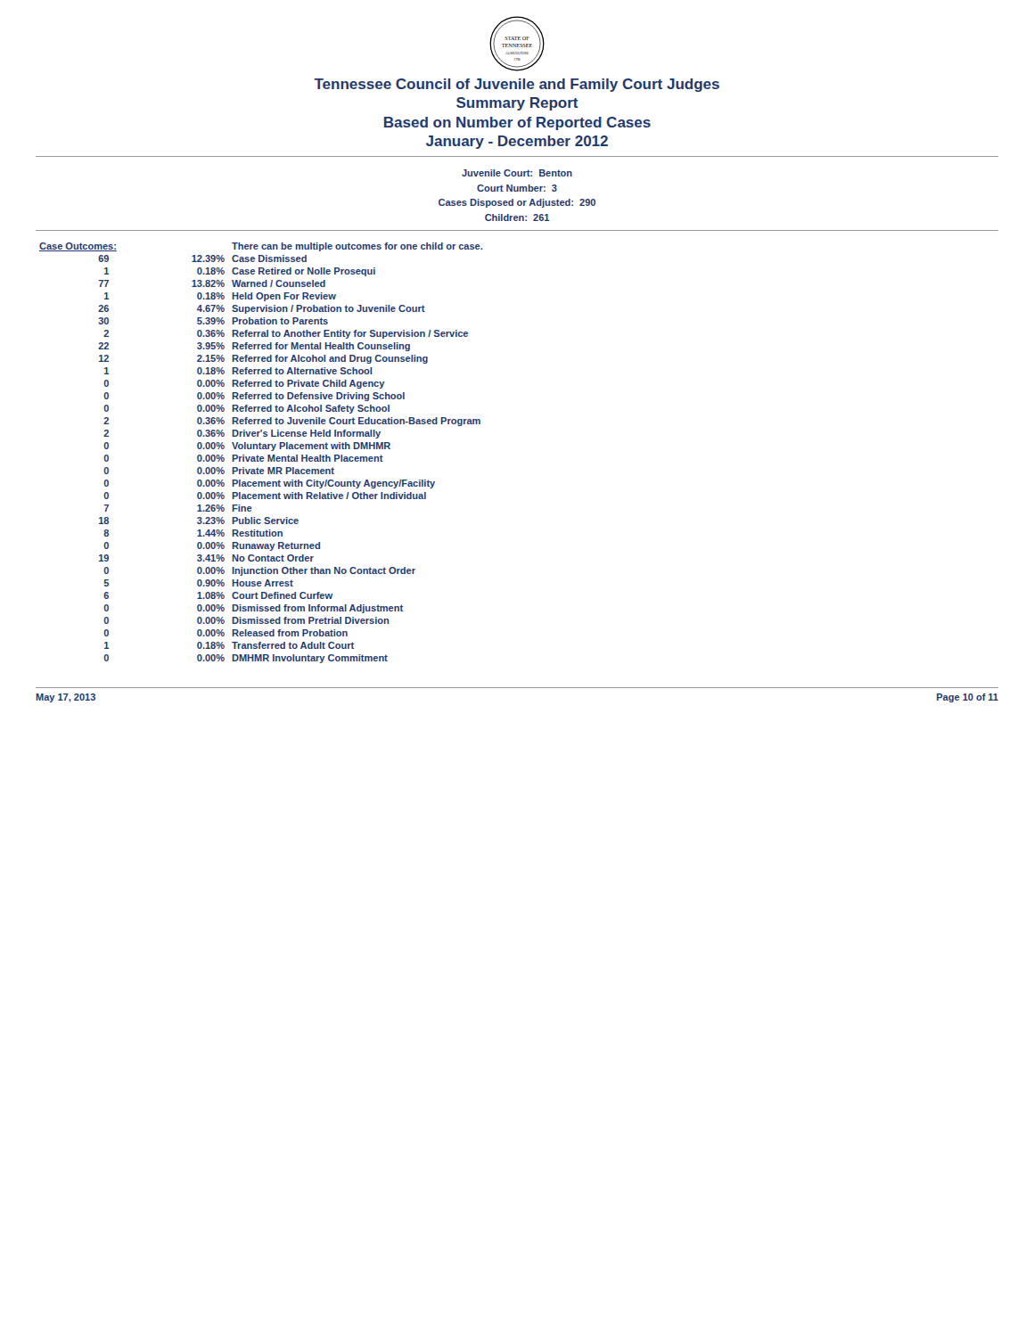Tennessee Council of Juvenile and Family Court Judges
Summary Report
Based on Number of Reported Cases
January - December 2012
Juvenile Court: Benton
Court Number: 3
Cases Disposed or Adjusted: 290
Children: 261
| Case Outcomes: | There can be multiple outcomes for one child or case. |
| 69 | 12.39% | Case Dismissed |
| 1 | 0.18% | Case Retired or Nolle Prosequi |
| 77 | 13.82% | Warned / Counseled |
| 1 | 0.18% | Held Open For Review |
| 26 | 4.67% | Supervision / Probation to Juvenile Court |
| 30 | 5.39% | Probation to Parents |
| 2 | 0.36% | Referral to Another Entity for Supervision / Service |
| 22 | 3.95% | Referred for Mental Health Counseling |
| 12 | 2.15% | Referred for Alcohol and Drug Counseling |
| 1 | 0.18% | Referred to Alternative School |
| 0 | 0.00% | Referred to Private Child Agency |
| 0 | 0.00% | Referred to Defensive Driving School |
| 0 | 0.00% | Referred to Alcohol Safety School |
| 2 | 0.36% | Referred to Juvenile Court Education-Based Program |
| 2 | 0.36% | Driver's License Held Informally |
| 0 | 0.00% | Voluntary Placement with DMHMR |
| 0 | 0.00% | Private Mental Health Placement |
| 0 | 0.00% | Private MR Placement |
| 0 | 0.00% | Placement with City/County Agency/Facility |
| 0 | 0.00% | Placement with Relative / Other Individual |
| 7 | 1.26% | Fine |
| 18 | 3.23% | Public Service |
| 8 | 1.44% | Restitution |
| 0 | 0.00% | Runaway Returned |
| 19 | 3.41% | No Contact Order |
| 0 | 0.00% | Injunction Other than No Contact Order |
| 5 | 0.90% | House Arrest |
| 6 | 1.08% | Court Defined Curfew |
| 0 | 0.00% | Dismissed from Informal Adjustment |
| 0 | 0.00% | Dismissed from Pretrial Diversion |
| 0 | 0.00% | Released from Probation |
| 1 | 0.18% | Transferred to Adult Court |
| 0 | 0.00% | DMHMR Involuntary Commitment |
May 17, 2013
Page 10 of 11